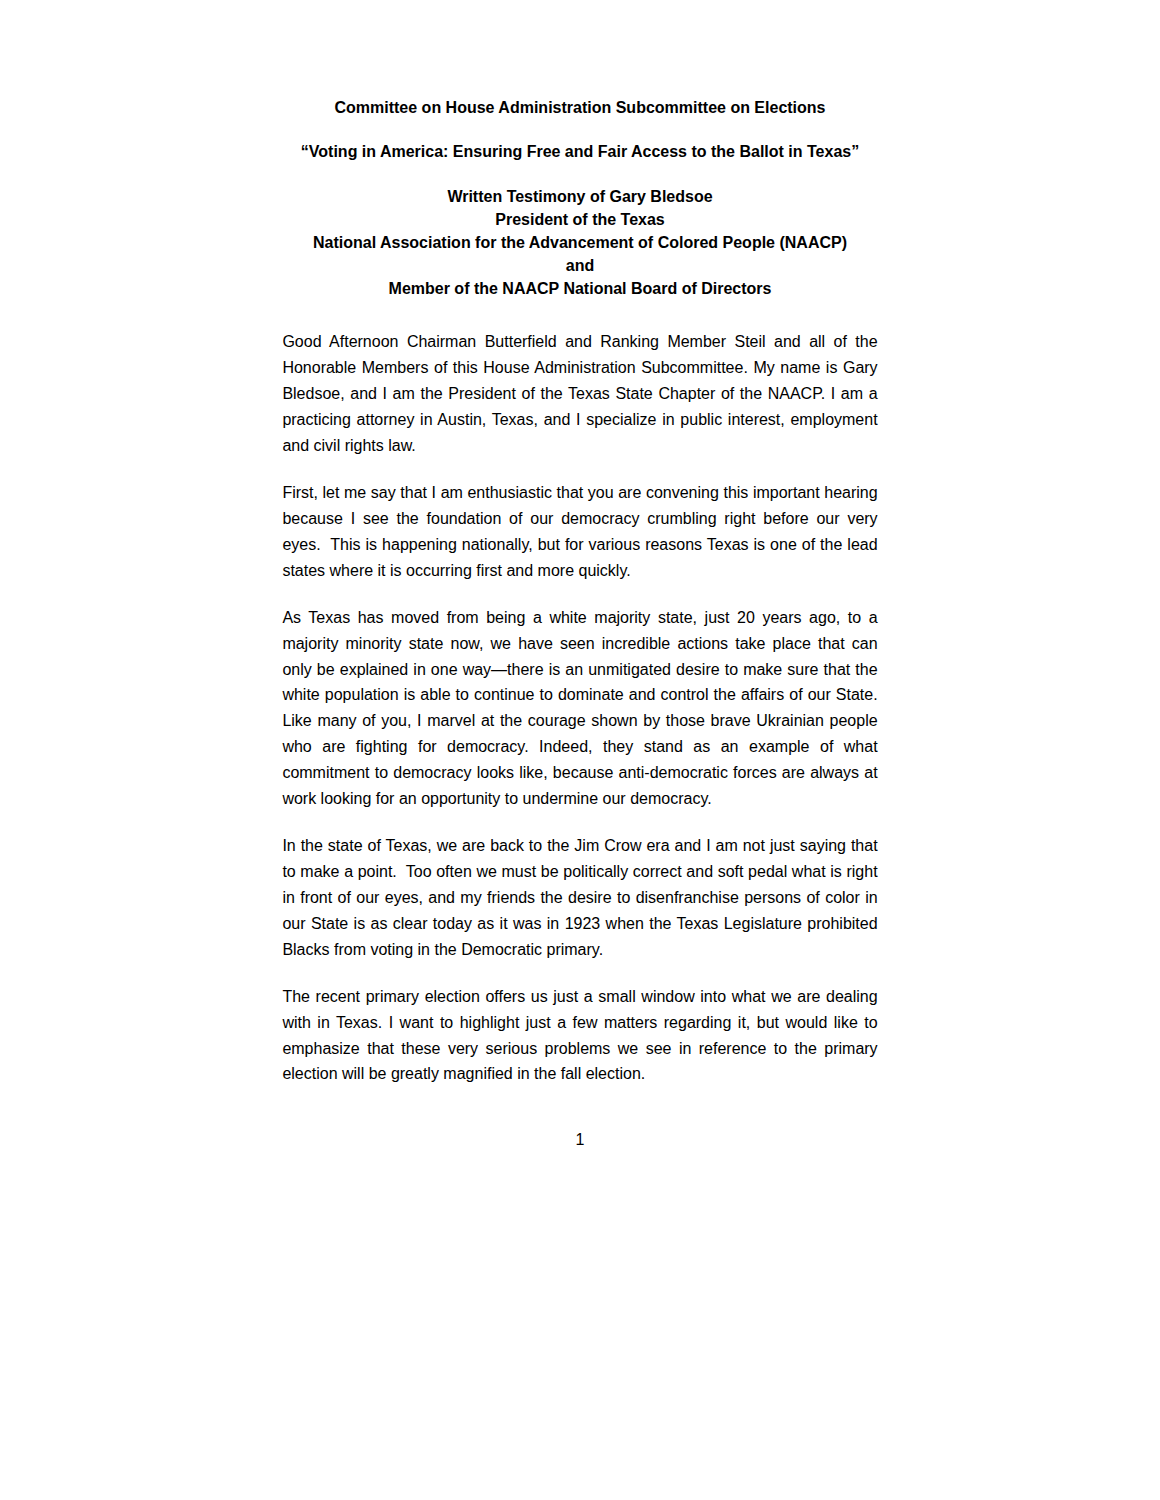Committee on House Administration Subcommittee on Elections
“Voting in America: Ensuring Free and Fair Access to the Ballot in Texas”
Written Testimony of Gary Bledsoe
President of the Texas
National Association for the Advancement of Colored People (NAACP)
and
Member of the NAACP National Board of Directors
Good Afternoon Chairman Butterfield and Ranking Member Steil and all of the Honorable Members of this House Administration Subcommittee. My name is Gary Bledsoe, and I am the President of the Texas State Chapter of the NAACP. I am a practicing attorney in Austin, Texas, and I specialize in public interest, employment and civil rights law.
First, let me say that I am enthusiastic that you are convening this important hearing because I see the foundation of our democracy crumbling right before our very eyes. This is happening nationally, but for various reasons Texas is one of the lead states where it is occurring first and more quickly.
As Texas has moved from being a white majority state, just 20 years ago, to a majority minority state now, we have seen incredible actions take place that can only be explained in one way—there is an unmitigated desire to make sure that the white population is able to continue to dominate and control the affairs of our State. Like many of you, I marvel at the courage shown by those brave Ukrainian people who are fighting for democracy. Indeed, they stand as an example of what commitment to democracy looks like, because anti-democratic forces are always at work looking for an opportunity to undermine our democracy.
In the state of Texas, we are back to the Jim Crow era and I am not just saying that to make a point. Too often we must be politically correct and soft pedal what is right in front of our eyes, and my friends the desire to disenfranchise persons of color in our State is as clear today as it was in 1923 when the Texas Legislature prohibited Blacks from voting in the Democratic primary.
The recent primary election offers us just a small window into what we are dealing with in Texas. I want to highlight just a few matters regarding it, but would like to emphasize that these very serious problems we see in reference to the primary election will be greatly magnified in the fall election.
1